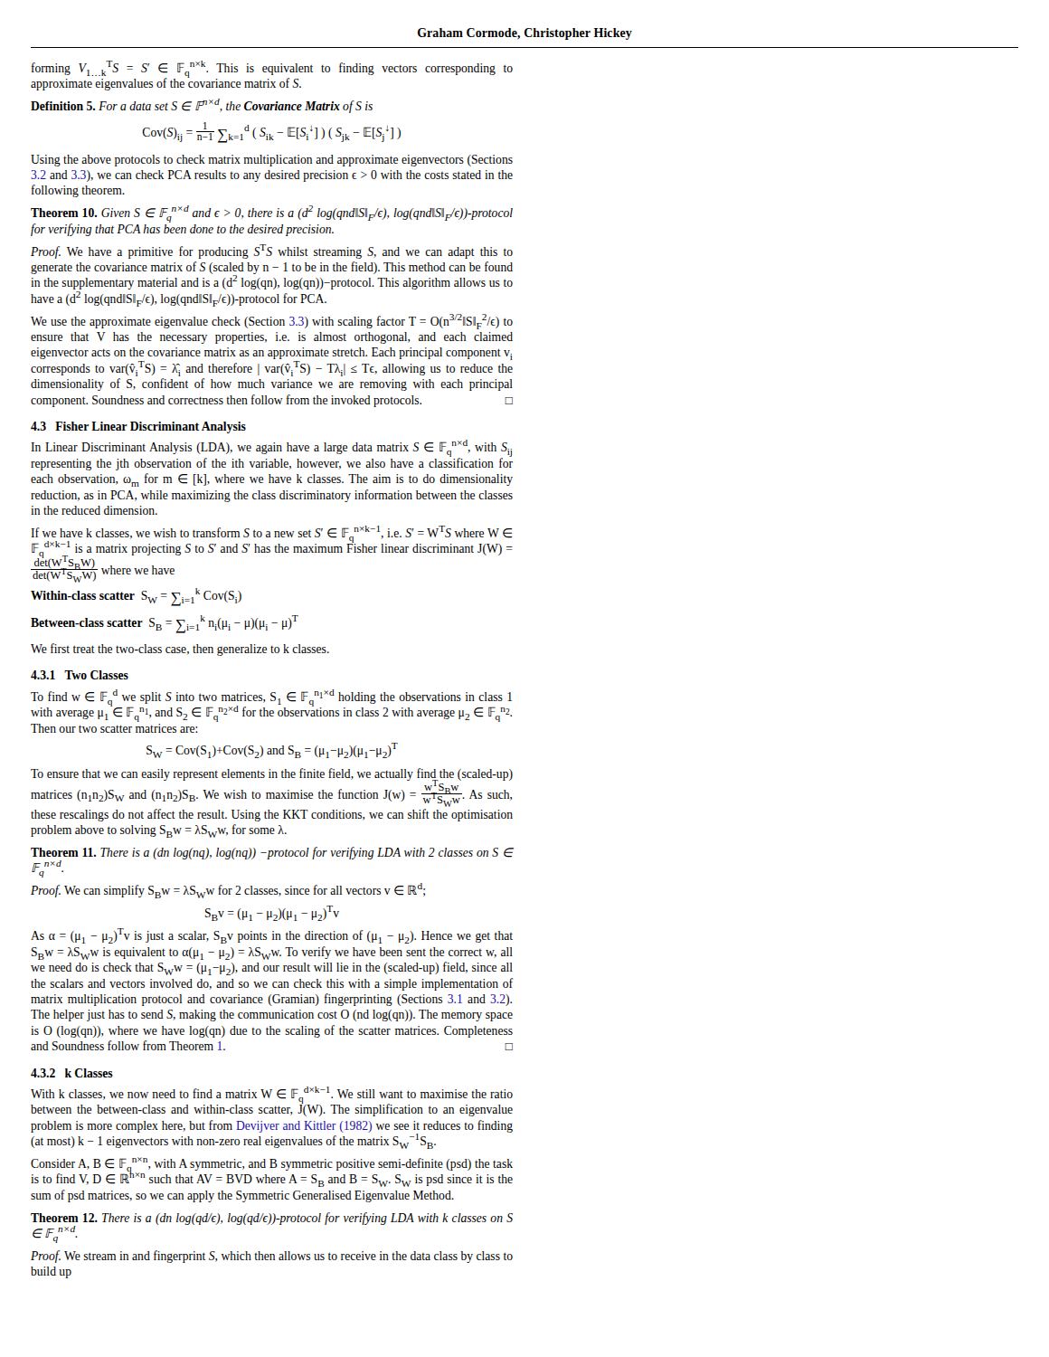Graham Cormode, Christopher Hickey
forming V1…kTS = S′ ∈ 𝔽qn×k. This is equivalent to finding vectors corresponding to approximate eigenvalues of the covariance matrix of S.
Definition 5. For a data set S ∈ 𝔽n×d, the Covariance Matrix of S is
Cov(S)ij = 1 n−1 ∑k=1d ( Sik − 𝔼[Si↓] ) ( Sjk − 𝔼[Sj↓] )
Using the above protocols to check matrix multiplication and approximate eigenvectors (Sections 3.2 and 3.3), we can check PCA results to any desired precision ϵ > 0 with the costs stated in the following theorem.
Theorem 10. Given S ∈ 𝔽qn×d and ϵ > 0, there is a (d2 log(qnd‖S‖F/ϵ), log(qnd‖S‖F/ϵ))-protocol for verifying that PCA has been done to the desired precision.
Proof. We have a primitive for producing STS whilst streaming S, and we can adapt this to generate the covariance matrix of S (scaled by n − 1 to be in the field). This method can be found in the supplementary material and is a (d2 log(qn), log(qn))−protocol. This algorithm allows us to have a (d2 log(qnd‖S‖F/ϵ), log(qnd‖S‖F/ϵ))-protocol for PCA.
We use the approximate eigenvalue check (Section 3.3) with scaling factor T = O(n3/2‖S‖F2/ϵ) to ensure that V has the necessary properties, i.e. is almost orthogonal, and each claimed eigenvector acts on the covariance matrix as an approximate stretch. Each principal component vi corresponds to var(v̂iTS) = λ̂i and therefore | var(v̂iTS) − Tλi| ≤ Tϵ, allowing us to reduce the dimensionality of S, confident of how much variance we are removing with each principal component. Soundness and correctness then follow from the invoked protocols. □
4.3 Fisher Linear Discriminant Analysis
In Linear Discriminant Analysis (LDA), we again have a large data matrix S ∈ 𝔽qn×d, with Sij representing the jth observation of the ith variable, however, we also have a classification for each observation, ωm for m ∈ [k], where we have k classes. The aim is to do dimensionality reduction, as in PCA, while maximizing the class discriminatory information between the classes in the reduced dimension.
If we have k classes, we wish to transform S to a new set S′ ∈ 𝔽qn×k−1, i.e. S′ = WTS where W ∈ 𝔽qd×k−1 is a matrix projecting S to S′ and S′ has the maximum Fisher linear discriminant J(W) = det(WTSBW) det(WTSWW) where we have
Within-class scatter SW = ∑i=1k Cov(Si)
Between-class scatter SB = ∑i=1k ni(μi − μ)(μi − μ)T
We first treat the two-class case, then generalize to k classes.
4.3.1 Two Classes
To find w ∈ 𝔽qd we split S into two matrices, S1 ∈ 𝔽qn1×d holding the observations in class 1 with average μ1 ∈ 𝔽qn1, and S2 ∈ 𝔽qn2×d for the observations in class 2 with average μ2 ∈ 𝔽qn2. Then our two scatter matrices are:
SW = Cov(S1)+Cov(S2) and SB = (μ1−μ2)(μ1−μ2)T
To ensure that we can easily represent elements in the finite field, we actually find the (scaled-up) matrices (n1n2)SW and (n1n2)SB. We wish to maximise the function J(w) = wTSBw wTSWw. As such, these rescalings do not affect the result. Using the KKT conditions, we can shift the optimisation problem above to solving SBw = λSWw, for some λ.
Theorem 11. There is a (dn log(nq), log(nq)) −protocol for verifying LDA with 2 classes on S ∈ 𝔽qn×d.
Proof. We can simplify SBw = λSWw for 2 classes, since for all vectors v ∈ ℝd;
SBv = (μ1 − μ2)(μ1 − μ2)Tv
As α = (μ1 − μ2)Tv is just a scalar, SBv points in the direction of (μ1 − μ2). Hence we get that SBw = λSWw is equivalent to α(μ1 − μ2) = λSWw. To verify we have been sent the correct w, all we need do is check that SWw = (μ1−μ2), and our result will lie in the (scaled-up) field, since all the scalars and vectors involved do, and so we can check this with a simple implementation of matrix multiplication protocol and covariance (Gramian) fingerprinting (Sections 3.1 and 3.2). The helper just has to send S, making the communication cost O (nd log(qn)). The memory space is O (log(qn)), where we have log(qn) due to the scaling of the scatter matrices. Completeness and Soundness follow from Theorem 1. □
4.3.2 k Classes
With k classes, we now need to find a matrix W ∈ 𝔽qd×k−1. We still want to maximise the ratio between the between-class and within-class scatter, J(W). The simplification to an eigenvalue problem is more complex here, but from Devijver and Kittler (1982) we see it reduces to finding (at most) k − 1 eigenvectors with non-zero real eigenvalues of the matrix SW−1SB.
Consider A, B ∈ 𝔽qn×n, with A symmetric, and B symmetric positive semi-definite (psd) the task is to find V, D ∈ ℝn×n such that AV = BVD where A = SB and B = SW. SW is psd since it is the sum of psd matrices, so we can apply the Symmetric Generalised Eigenvalue Method.
Theorem 12. There is a (dn log(qd/ϵ), log(qd/ϵ))-protocol for verifying LDA with k classes on S ∈ 𝔽qn×d.
Proof. We stream in and fingerprint S, which then allows us to receive in the data class by class to build up